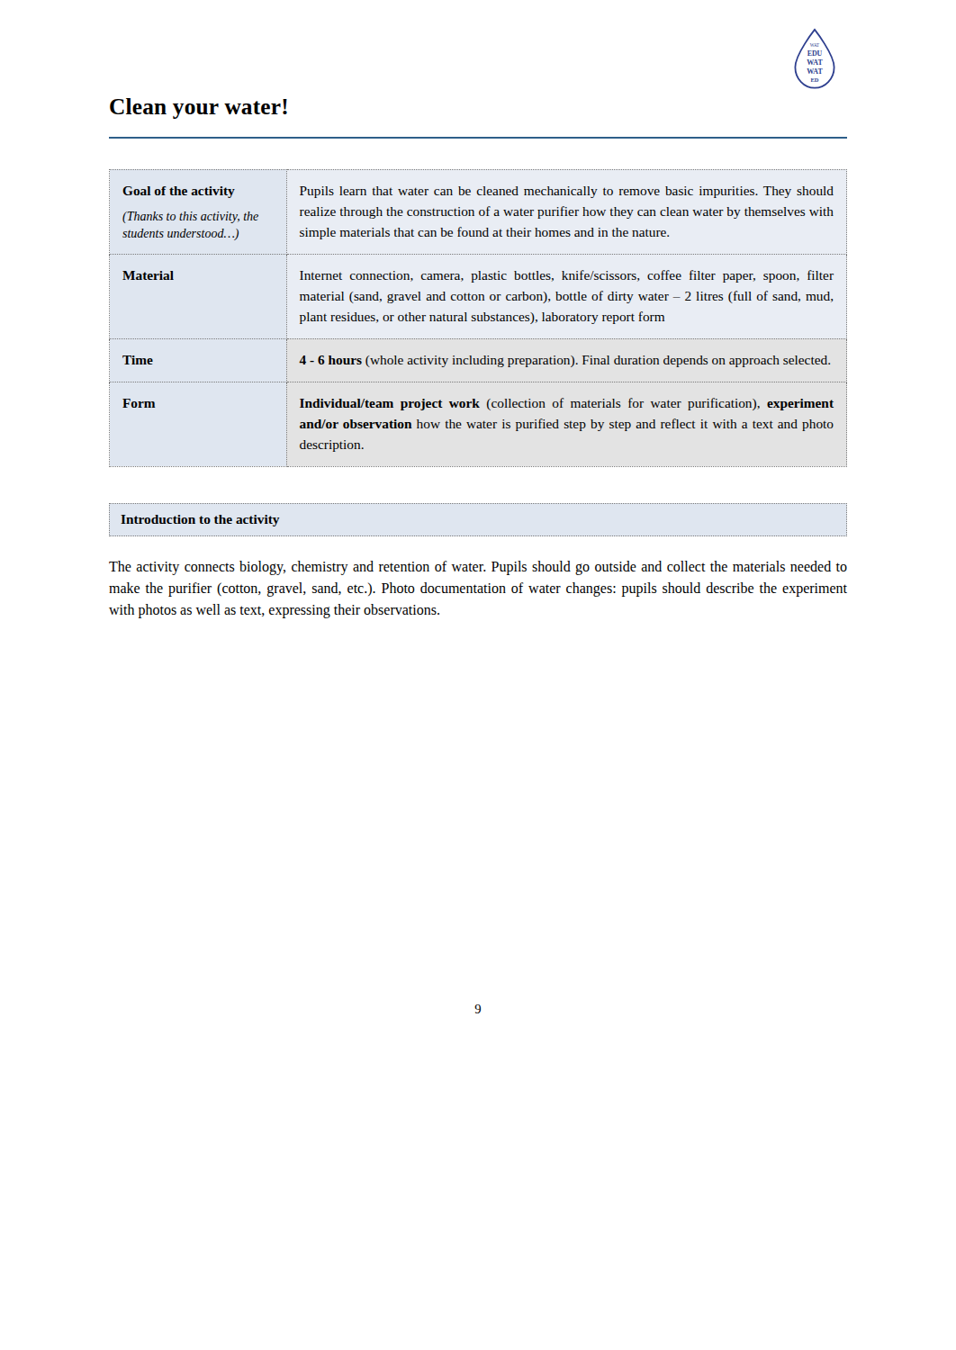WAT EDU WAT WAT ED
Clean your water!
| Goal of the activity (Thanks to this activity, the students understood…) | Pupils learn that water can be cleaned mechanically to remove basic impurities. They should realize through the construction of a water purifier how they can clean water by themselves with simple materials that can be found at their homes and in the nature. |
| Material | Internet connection, camera, plastic bottles, knife/scissors, coffee filter paper, spoon, filter material (sand, gravel and cotton or carbon), bottle of dirty water – 2 litres (full of sand, mud, plant residues, or other natural substances), laboratory report form |
| Time | 4 - 6 hours (whole activity including preparation). Final duration depends on approach selected. |
| Form | Individual/team project work (collection of materials for water purification), experiment and/or observation how the water is purified step by step and reflect it with a text and photo description. |
Introduction to the activity
The activity connects biology, chemistry and retention of water. Pupils should go outside and collect the materials needed to make the purifier (cotton, gravel, sand, etc.). Photo documentation of water changes: pupils should describe the experiment with photos as well as text, expressing their observations.
9